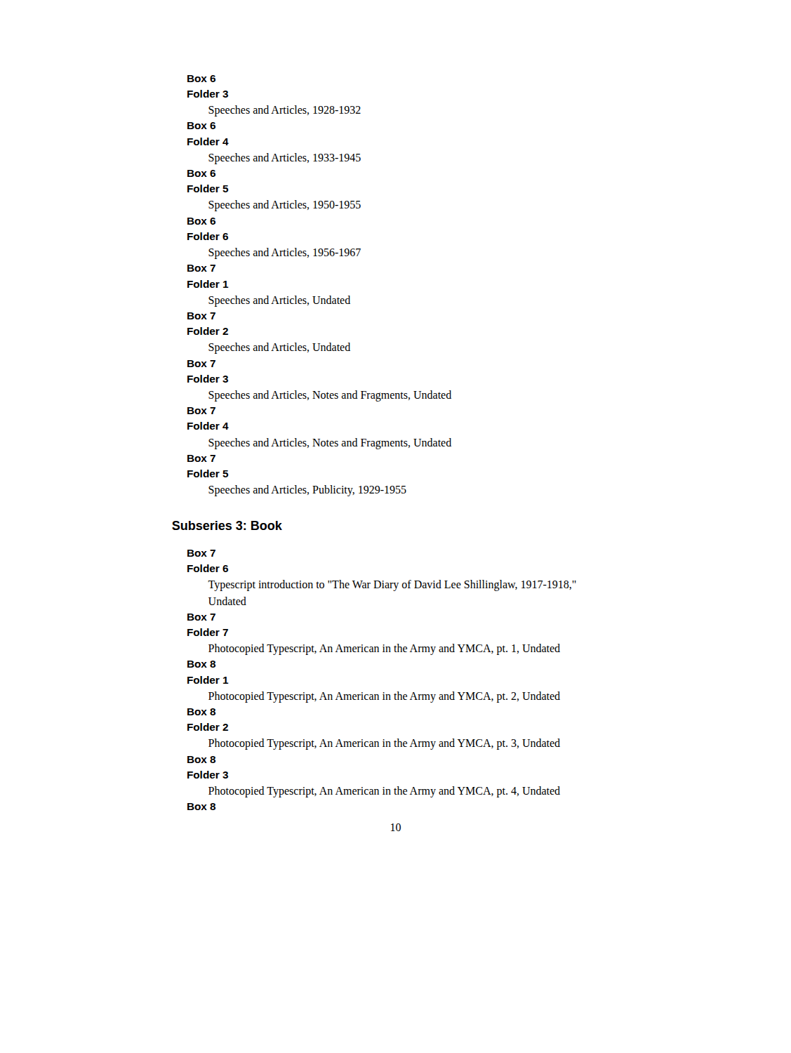Box 6
Folder 3
Speeches and Articles, 1928-1932
Box 6
Folder 4
Speeches and Articles, 1933-1945
Box 6
Folder 5
Speeches and Articles, 1950-1955
Box 6
Folder 6
Speeches and Articles, 1956-1967
Box 7
Folder 1
Speeches and Articles, Undated
Box 7
Folder 2
Speeches and Articles, Undated
Box 7
Folder 3
Speeches and Articles, Notes and Fragments, Undated
Box 7
Folder 4
Speeches and Articles, Notes and Fragments, Undated
Box 7
Folder 5
Speeches and Articles, Publicity, 1929-1955
Subseries 3: Book
Box 7
Folder 6
Typescript introduction to "The War Diary of David Lee Shillinglaw, 1917-1918," Undated
Box 7
Folder 7
Photocopied Typescript, An American in the Army and YMCA, pt. 1, Undated
Box 8
Folder 1
Photocopied Typescript, An American in the Army and YMCA, pt. 2, Undated
Box 8
Folder 2
Photocopied Typescript, An American in the Army and YMCA, pt. 3, Undated
Box 8
Folder 3
Photocopied Typescript, An American in the Army and YMCA, pt. 4, Undated
Box 8
10